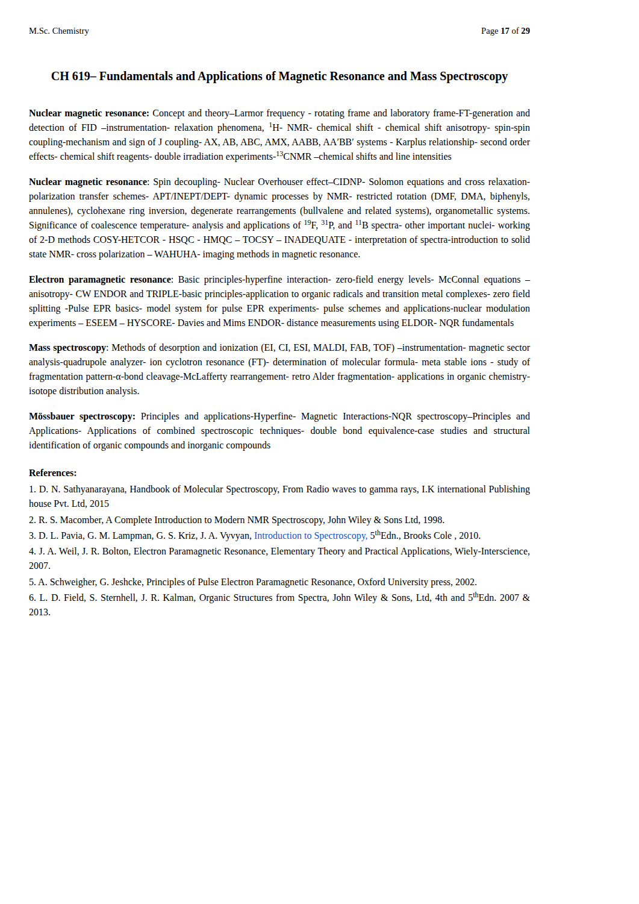M.Sc. Chemistry Page 17 of 29
CH 619– Fundamentals and Applications of Magnetic Resonance and Mass Spectroscopy
Nuclear magnetic resonance: Concept and theory–Larmor frequency - rotating frame and laboratory frame-FT-generation and detection of FID –instrumentation- relaxation phenomena, 1H- NMR- chemical shift - chemical shift anisotropy- spin-spin coupling-mechanism and sign of J coupling- AX, AB, ABC, AMX, AABB, AA′BB′ systems - Karplus relationship- second order effects- chemical shift reagents- double irradiation experiments-13CNMR –chemical shifts and line intensities
Nuclear magnetic resonance: Spin decoupling- Nuclear Overhouser effect–CIDNP- Solomon equations and cross relaxation- polarization transfer schemes- APT/INEPT/DEPT- dynamic processes by NMR- restricted rotation (DMF, DMA, biphenyls, annulenes), cyclohexane ring inversion, degenerate rearrangements (bullvalene and related systems), organometallic systems. Significance of coalescence temperature- analysis and applications of 19F, 31P, and 11B spectra- other important nuclei- working of 2-D methods COSY-HETCOR - HSQC - HMQC – TOCSY – INADEQUATE - interpretation of spectra-introduction to solid state NMR- cross polarization – WAHUHA- imaging methods in magnetic resonance.
Electron paramagnetic resonance: Basic principles-hyperfine interaction- zero-field energy levels- McConnal equations –anisotropy- CW ENDOR and TRIPLE-basic principles-application to organic radicals and transition metal complexes- zero field splitting -Pulse EPR basics- model system for pulse EPR experiments- pulse schemes and applications-nuclear modulation experiments – ESEEM – HYSCORE- Davies and Mims ENDOR- distance measurements using ELDOR- NQR fundamentals
Mass spectroscopy: Methods of desorption and ionization (EI, CI, ESI, MALDI, FAB, TOF) –instrumentation- magnetic sector analysis-quadrupole analyzer- ion cyclotron resonance (FT)- determination of molecular formula- meta stable ions - study of fragmentation pattern-α-bond cleavage-McLafferty rearrangement- retro Alder fragmentation- applications in organic chemistry- isotope distribution analysis.
Mössbauer spectroscopy: Principles and applications-Hyperfine- Magnetic Interactions-NQR spectroscopy–Principles and Applications- Applications of combined spectroscopic techniques- double bond equivalence-case studies and structural identification of organic compounds and inorganic compounds
References:
1. D. N. Sathyanarayana, Handbook of Molecular Spectroscopy, From Radio waves to gamma rays, I.K international Publishing house Pvt. Ltd, 2015
2. R. S. Macomber, A Complete Introduction to Modern NMR Spectroscopy, John Wiley & Sons Ltd, 1998.
3. D. L. Pavia, G. M. Lampman, G. S. Kriz, J. A. Vyvyan, Introduction to Spectroscopy, 5thEdn., Brooks Cole , 2010.
4. J. A. Weil, J. R. Bolton, Electron Paramagnetic Resonance, Elementary Theory and Practical Applications, Wiely-Interscience, 2007.
5. A. Schweigher, G. Jeshcke, Principles of Pulse Electron Paramagnetic Resonance, Oxford University press, 2002.
6. L. D. Field, S. Sternhell, J. R. Kalman, Organic Structures from Spectra, John Wiley & Sons, Ltd, 4th and 5thEdn. 2007 & 2013.